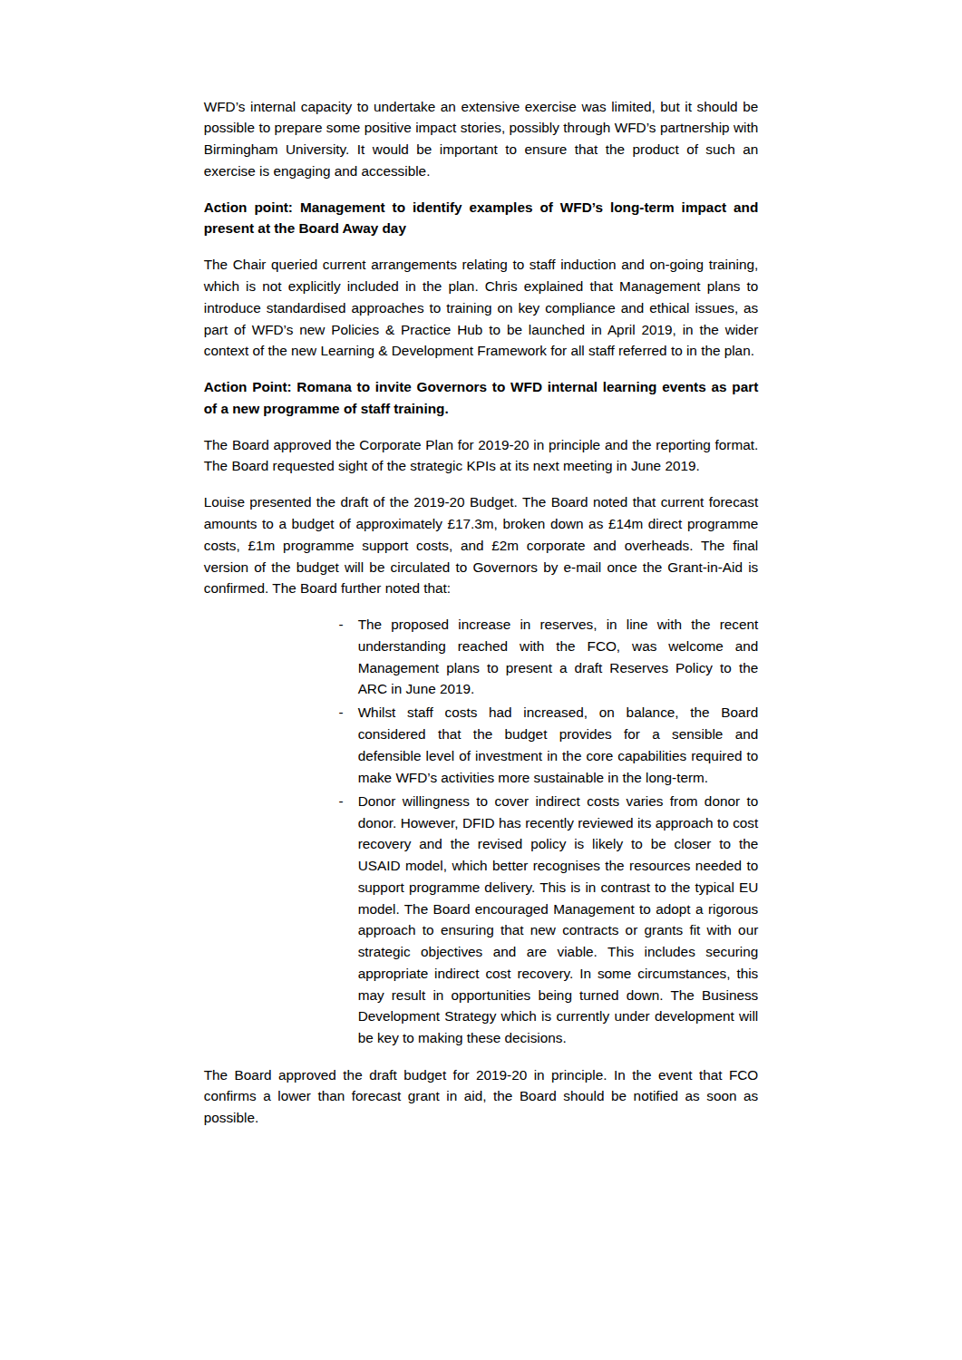WFD’s internal capacity to undertake an extensive exercise was limited, but it should be possible to prepare some positive impact stories, possibly through WFD’s partnership with Birmingham University. It would be important to ensure that the product of such an exercise is engaging and accessible.
Action point: Management to identify examples of WFD’s long-term impact and present at the Board Away day
The Chair queried current arrangements relating to staff induction and on-going training, which is not explicitly included in the plan. Chris explained that Management plans to introduce standardised approaches to training on key compliance and ethical issues, as part of WFD’s new Policies & Practice Hub to be launched in April 2019, in the wider context of the new Learning & Development Framework for all staff referred to in the plan.
Action Point: Romana to invite Governors to WFD internal learning events as part of a new programme of staff training.
The Board approved the Corporate Plan for 2019-20 in principle and the reporting format. The Board requested sight of the strategic KPIs at its next meeting in June 2019.
Louise presented the draft of the 2019-20 Budget. The Board noted that current forecast amounts to a budget of approximately £17.3m, broken down as £14m direct programme costs, £1m programme support costs, and £2m corporate and overheads. The final version of the budget will be circulated to Governors by e-mail once the Grant-in-Aid is confirmed. The Board further noted that:
The proposed increase in reserves, in line with the recent understanding reached with the FCO, was welcome and Management plans to present a draft Reserves Policy to the ARC in June 2019.
Whilst staff costs had increased, on balance, the Board considered that the budget provides for a sensible and defensible level of investment in the core capabilities required to make WFD’s activities more sustainable in the long-term.
Donor willingness to cover indirect costs varies from donor to donor. However, DFID has recently reviewed its approach to cost recovery and the revised policy is likely to be closer to the USAID model, which better recognises the resources needed to support programme delivery. This is in contrast to the typical EU model. The Board encouraged Management to adopt a rigorous approach to ensuring that new contracts or grants fit with our strategic objectives and are viable. This includes securing appropriate indirect cost recovery. In some circumstances, this may result in opportunities being turned down. The Business Development Strategy which is currently under development will be key to making these decisions.
The Board approved the draft budget for 2019-20 in principle. In the event that FCO confirms a lower than forecast grant in aid, the Board should be notified as soon as possible.